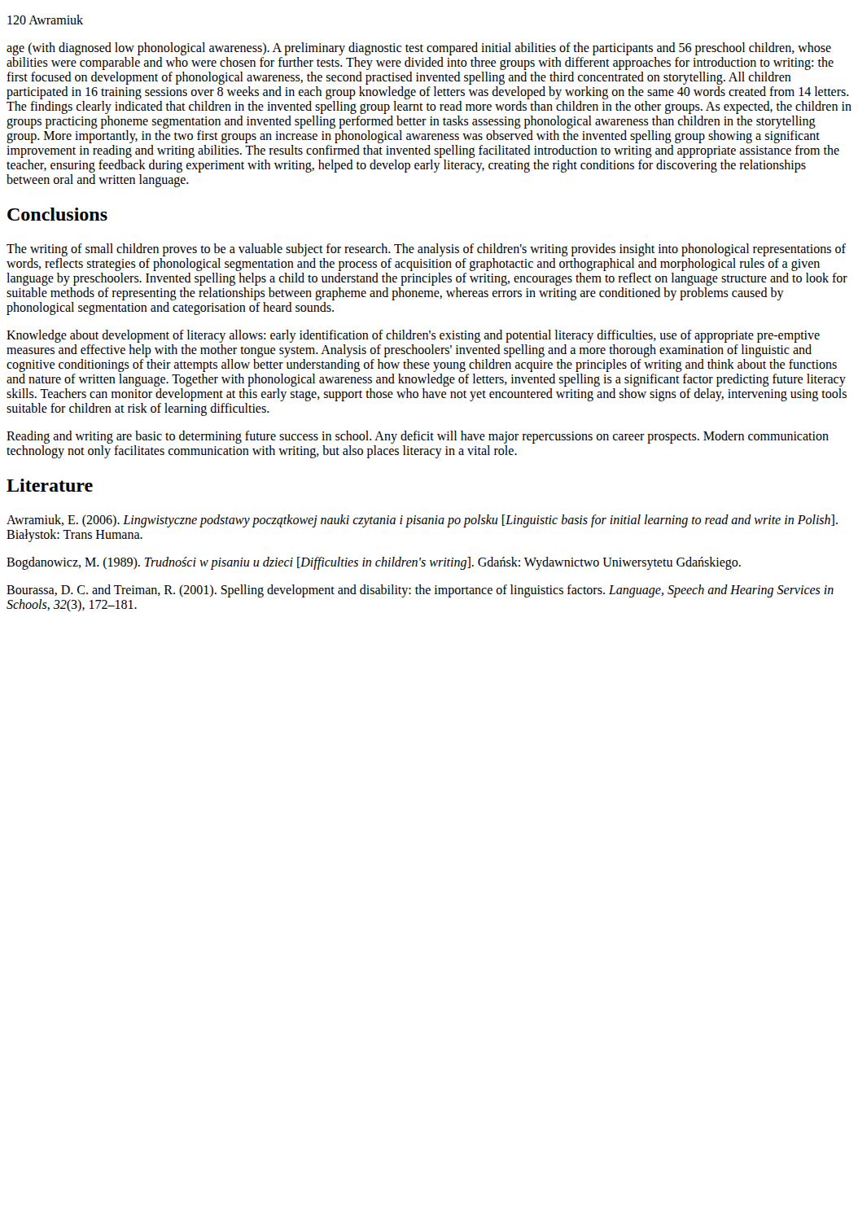120 Awramiuk
age (with diagnosed low phonological awareness). A preliminary diagnostic test compared initial abilities of the participants and 56 preschool children, whose abilities were comparable and who were chosen for further tests. They were divided into three groups with different approaches for introduction to writing: the first focused on development of phonological awareness, the second practised invented spelling and the third concentrated on storytelling. All children participated in 16 training sessions over 8 weeks and in each group knowledge of letters was developed by working on the same 40 words created from 14 letters. The findings clearly indicated that children in the invented spelling group learnt to read more words than children in the other groups. As expected, the children in groups practicing phoneme segmentation and invented spelling performed better in tasks assessing phonological awareness than children in the storytelling group. More importantly, in the two first groups an increase in phonological awareness was observed with the invented spelling group showing a significant improvement in reading and writing abilities. The results confirmed that invented spelling facilitated introduction to writing and appropriate assistance from the teacher, ensuring feedback during experiment with writing, helped to develop early literacy, creating the right conditions for discovering the relationships between oral and written language.
Conclusions
The writing of small children proves to be a valuable subject for research. The analysis of children's writing provides insight into phonological representations of words, reflects strategies of phonological segmentation and the process of acquisition of graphotactic and orthographical and morphological rules of a given language by preschoolers. Invented spelling helps a child to understand the principles of writing, encourages them to reflect on language structure and to look for suitable methods of representing the relationships between grapheme and phoneme, whereas errors in writing are conditioned by problems caused by phonological segmentation and categorisation of heard sounds.
Knowledge about development of literacy allows: early identification of children's existing and potential literacy difficulties, use of appropriate pre-emptive measures and effective help with the mother tongue system. Analysis of preschoolers' invented spelling and a more thorough examination of linguistic and cognitive conditionings of their attempts allow better understanding of how these young children acquire the principles of writing and think about the functions and nature of written language. Together with phonological awareness and knowledge of letters, invented spelling is a significant factor predicting future literacy skills. Teachers can monitor development at this early stage, support those who have not yet encountered writing and show signs of delay, intervening using tools suitable for children at risk of learning difficulties.
Reading and writing are basic to determining future success in school. Any deficit will have major repercussions on career prospects. Modern communication technology not only facilitates communication with writing, but also places literacy in a vital role.
Literature
Awramiuk, E. (2006). Lingwistyczne podstawy początkowej nauki czytania i pisania po polsku [Linguistic basis for initial learning to read and write in Polish]. Białystok: Trans Humana.
Bogdanowicz, M. (1989). Trudności w pisaniu u dzieci [Difficulties in children's writing]. Gdańsk: Wydawnictwo Uniwersytetu Gdańskiego.
Bourassa, D. C. and Treiman, R. (2001). Spelling development and disability: the importance of linguistics factors. Language, Speech and Hearing Services in Schools, 32(3), 172–181.